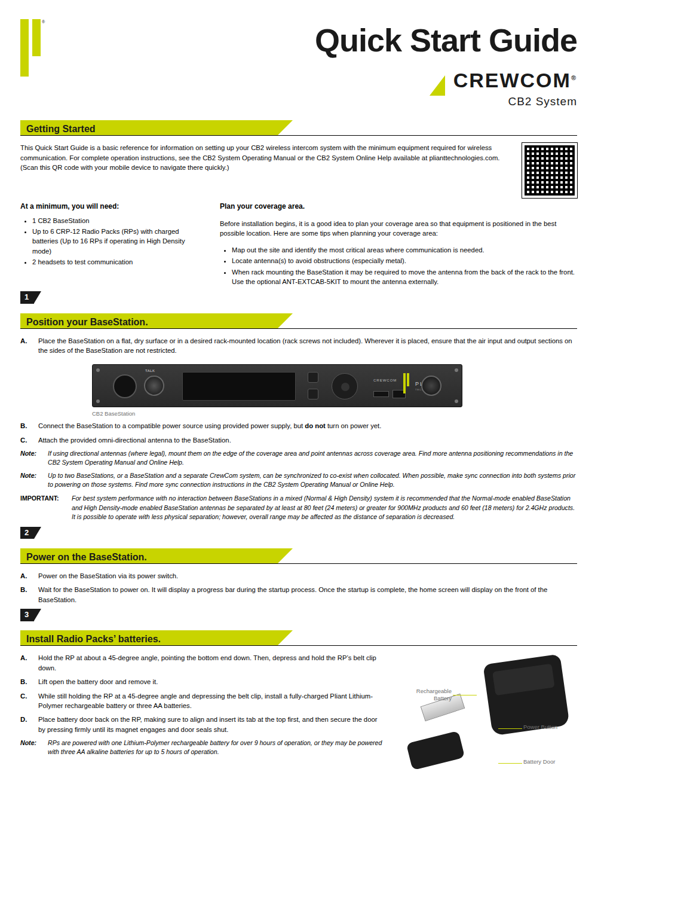®
Quick Start Guide
CREWCOM®
CB2 System
Getting Started
This Quick Start Guide is a basic reference for information on setting up your CB2 wireless intercom system with the minimum equipment required for wireless communication. For complete operation instructions, see the CB2 System Operating Manual or the CB2 System Online Help available at plianttechnologies.com. (Scan this QR code with your mobile device to navigate there quickly.)
At a minimum, you will need:
1 CB2 BaseStation
Up to 6 CRP-12 Radio Packs (RPs) with charged batteries (Up to 16 RPs if operating in High Density mode)
2 headsets to test communication
Plan your coverage area.
Before installation begins, it is a good idea to plan your coverage area so that equipment is positioned in the best possible location. Here are some tips when planning your coverage area:
Map out the site and identify the most critical areas where communication is needed.
Locate antenna(s) to avoid obstructions (especially metal).
When rack mounting the BaseStation it may be required to move the antenna from the back of the rack to the front. Use the optional ANT-EXTCAB-5KIT to mount the antenna externally.
1
Position your BaseStation.
A. Place the BaseStation on a flat, dry surface or in a desired rack-mounted location (rack screws not included). Wherever it is placed, ensure that the air input and output sections on the sides of the BaseStation are not restricted.
TALK CREWCOM PLIANTTECHNOLOGIES
CB2 BaseStation
B. Connect the BaseStation to a compatible power source using provided power supply, but do not turn on power yet.
C. Attach the provided omni-directional antenna to the BaseStation.
Note: If using directional antennas (where legal), mount them on the edge of the coverage area and point antennas across coverage area. Find more antenna positioning recommendations in the CB2 System Operating Manual and Online Help.
Note: Up to two BaseStations, or a BaseStation and a separate CrewCom system, can be synchronized to co-exist when collocated. When possible, make sync connection into both systems prior to powering on those systems. Find more sync connection instructions in the CB2 System Operating Manual or Online Help.
IMPORTANT: For best system performance with no interaction between BaseStations in a mixed (Normal & High Density) system it is recommended that the Normal-mode enabled BaseStation and High Density-mode enabled BaseStation antennas be separated by at least at 80 feet (24 meters) or greater for 900MHz products and 60 feet (18 meters) for 2.4GHz products. It is possible to operate with less physical separation; however, overall range may be affected as the distance of separation is decreased.
2
Power on the BaseStation.
A. Power on the BaseStation via its power switch.
B. Wait for the BaseStation to power on. It will display a progress bar during the startup process. Once the startup is complete, the home screen will display on the front of the BaseStation.
3
Install Radio Packs’ batteries.
A. Hold the RP at about a 45-degree angle, pointing the bottom end down. Then, depress and hold the RP’s belt clip down.
B. Lift open the battery door and remove it.
C. While still holding the RP at a 45-degree angle and depressing the belt clip, install a fully-charged Pliant Lithium-Polymer rechargeable battery or three AA batteries.
D. Place battery door back on the RP, making sure to align and insert its tab at the top first, and then secure the door by pressing firmly until its magnet engages and door seals shut.
Note: RPs are powered with one Lithium-Polymer rechargeable battery for over 9 hours of operation, or they may be powered with three AA alkaline batteries for up to 5 hours of operation.
Rechargeable
Battery
Power Button
Battery Door